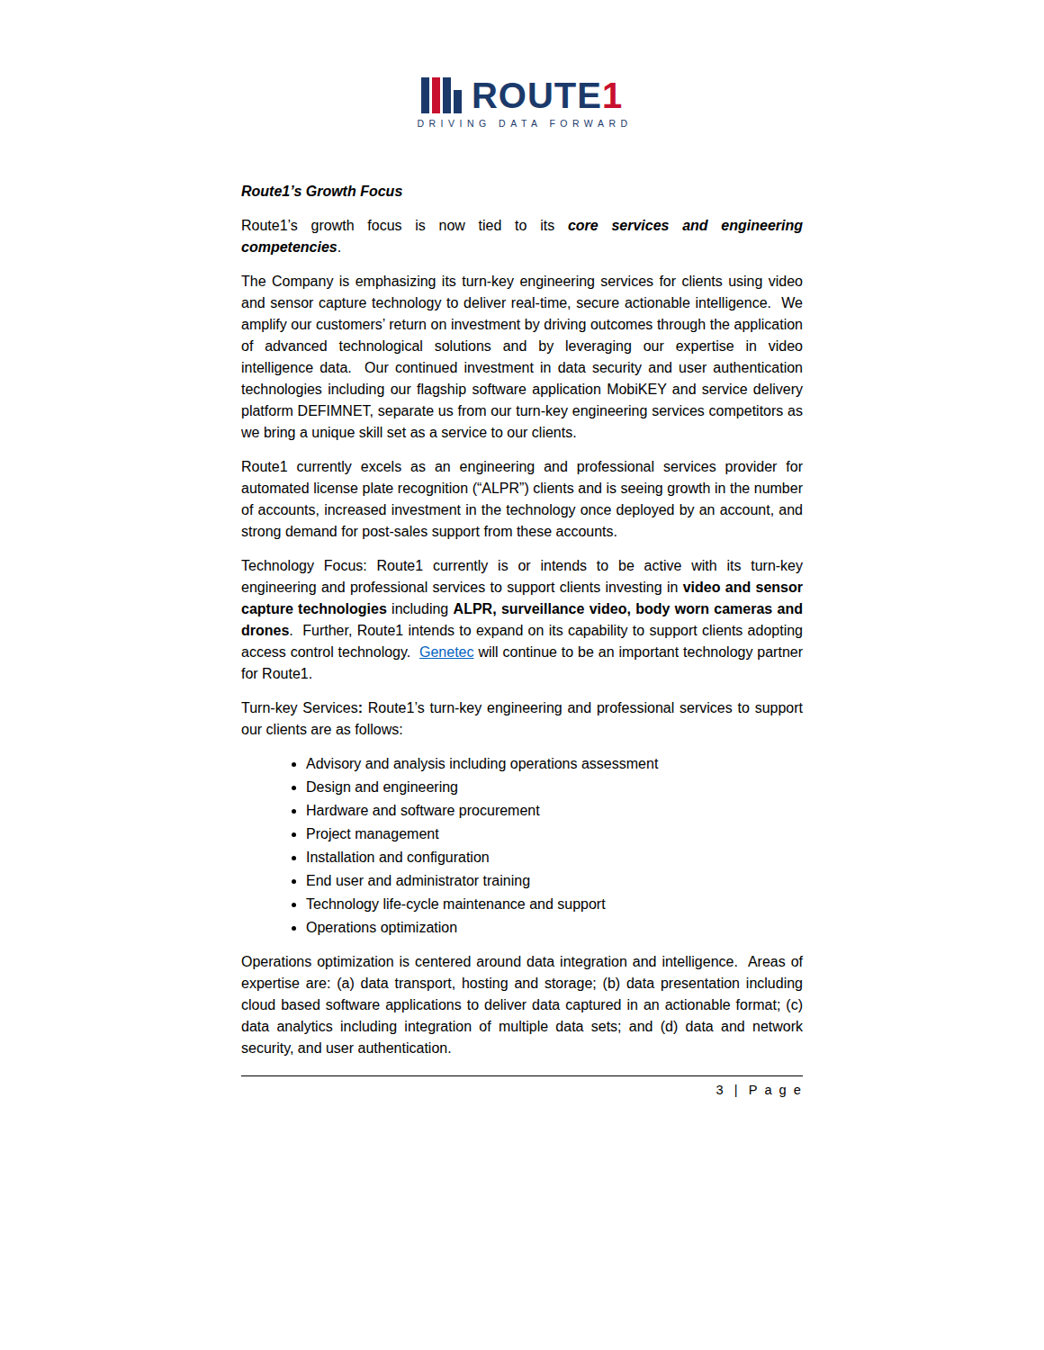ROUTE1
DRIVING DATA FORWARD
Route1’s Growth Focus
Route1’s growth focus is now tied to its core services and engineering competencies.
The Company is emphasizing its turn-key engineering services for clients using video and sensor capture technology to deliver real-time, secure actionable intelligence. We amplify our customers’ return on investment by driving outcomes through the application of advanced technological solutions and by leveraging our expertise in video intelligence data. Our continued investment in data security and user authentication technologies including our flagship software application MobiKEY and service delivery platform DEFIMNET, separate us from our turn-key engineering services competitors as we bring a unique skill set as a service to our clients.
Route1 currently excels as an engineering and professional services provider for automated license plate recognition (“ALPR”) clients and is seeing growth in the number of accounts, increased investment in the technology once deployed by an account, and strong demand for post-sales support from these accounts.
Technology Focus: Route1 currently is or intends to be active with its turn-key engineering and professional services to support clients investing in video and sensor capture technologies including ALPR, surveillance video, body worn cameras and drones. Further, Route1 intends to expand on its capability to support clients adopting access control technology. Genetec will continue to be an important technology partner for Route1.
Turn-key Services: Route1’s turn-key engineering and professional services to support our clients are as follows:
Advisory and analysis including operations assessment
Design and engineering
Hardware and software procurement
Project management
Installation and configuration
End user and administrator training
Technology life-cycle maintenance and support
Operations optimization
Operations optimization is centered around data integration and intelligence. Areas of expertise are: (a) data transport, hosting and storage; (b) data presentation including cloud based software applications to deliver data captured in an actionable format; (c) data analytics including integration of multiple data sets; and (d) data and network security, and user authentication.
3 | P a g e